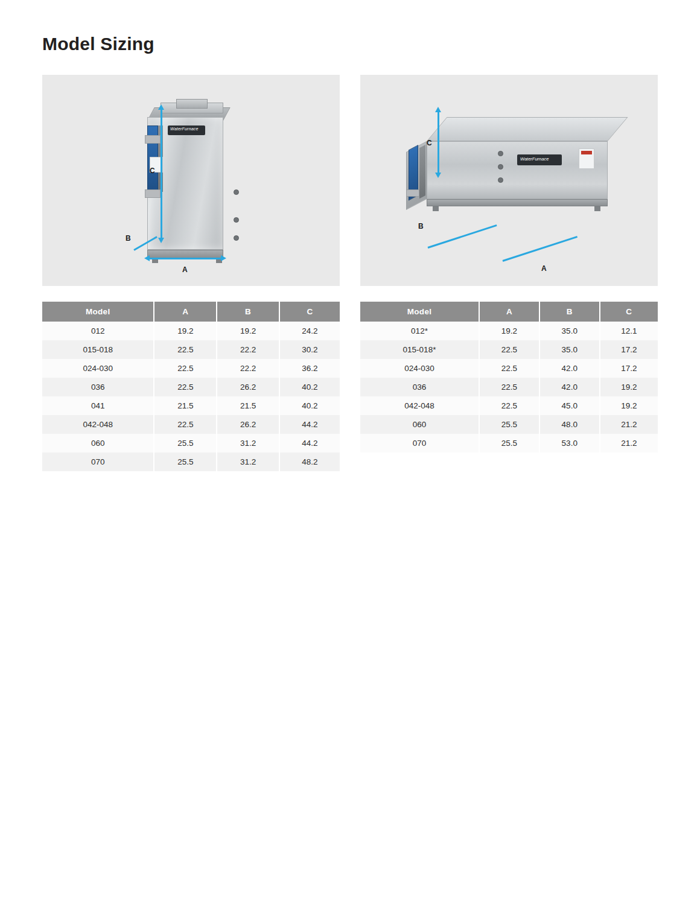Model Sizing
A
B
C
| Model | A | B | C |
| --- | --- | --- | --- |
| 012 | 19.2 | 19.2 | 24.2 |
| 015-018 | 22.5 | 22.2 | 30.2 |
| 024-030 | 22.5 | 22.2 | 36.2 |
| 036 | 22.5 | 26.2 | 40.2 |
| 041 | 21.5 | 21.5 | 40.2 |
| 042-048 | 22.5 | 26.2 | 44.2 |
| 060 | 25.5 | 31.2 | 44.2 |
| 070 | 25.5 | 31.2 | 48.2 |
A
B
C
| Model | A | B | C |
| --- | --- | --- | --- |
| 012* | 19.2 | 35.0 | 12.1 |
| 015-018* | 22.5 | 35.0 | 17.2 |
| 024-030 | 22.5 | 42.0 | 17.2 |
| 036 | 22.5 | 42.0 | 19.2 |
| 042-048 | 22.5 | 45.0 | 19.2 |
| 060 | 25.5 | 48.0 | 21.2 |
| 070 | 25.5 | 53.0 | 21.2 |